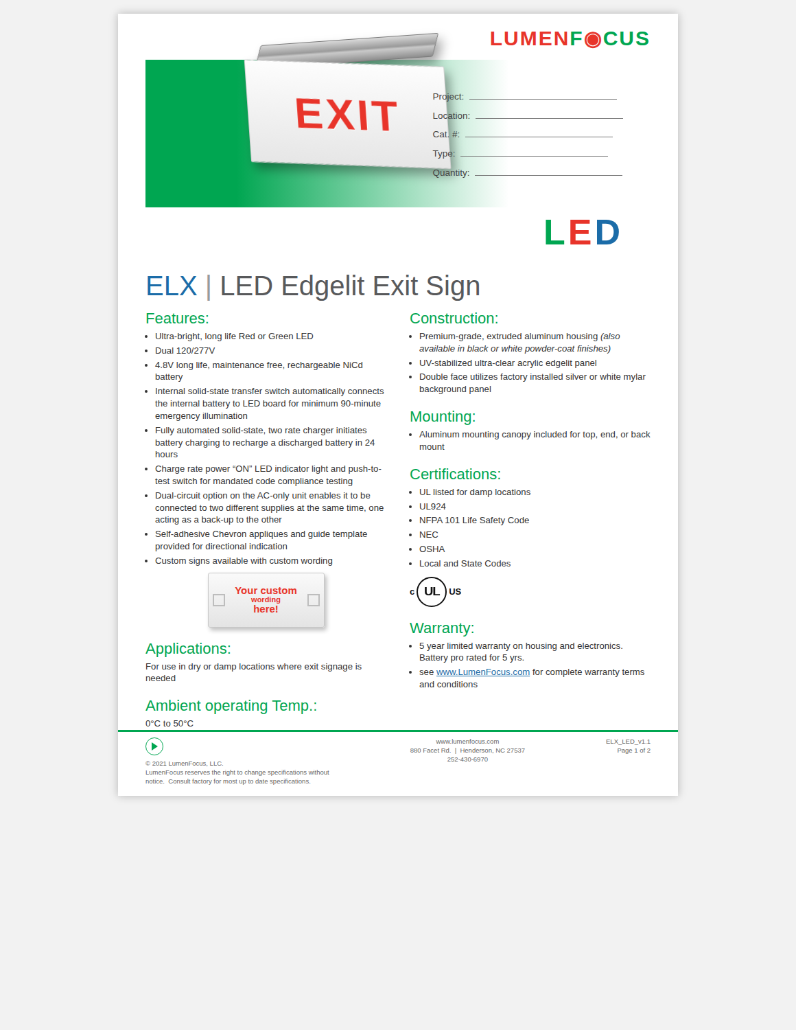LUMEN F◉CUS
EXIT
Project:
Location:
Cat. #:
Type:
Quantity:
LED
ELX | LED Edgelit Exit Sign
Features:
Ultra-bright, long life Red or Green LED
Dual 120/277V
4.8V long life, maintenance free, rechargeable NiCd battery
Internal solid-state transfer switch automatically connects the internal battery to LED board for minimum 90-minute emergency illumination
Fully automated solid-state, two rate charger initiates battery charging to recharge a discharged battery in 24 hours
Charge rate power “ON” LED indicator light and push-to-test switch for mandated code compliance testing
Dual-circuit option on the AC-only unit enables it to be connected to two different supplies at the same time, one acting as a back-up to the other
Self-adhesive Chevron appliques and guide template provided for directional indication
Custom signs available with custom wording
Your custom
wordinghere!
Applications:
For use in dry or damp locations where exit signage is needed
Ambient operating Temp.:
0°C to 50°C
Construction:
Premium-grade, extruded aluminum housing (also available in black or white powder-coat finishes)
UV-stabilized ultra-clear acrylic edgelit panel
Double face utilizes factory installed silver or white mylar background panel
Mounting:
Aluminum mounting canopy included for top, end, or back mount
Certifications:
UL listed for damp locations
UL924
NFPA 101 Life Safety Code
NEC
OSHA
Local and State Codes
c
UL
US
Warranty:
5 year limited warranty on housing and electronics. Battery pro rated for 5 yrs.
see www.LumenFocus.com for complete warranty terms and conditions
© 2021 LumenFocus, LLC.
LumenFocus reserves the right to change specifications without
notice. Consult factory for most up to date specifications.
www.lumenfocus.com
880 Facet Rd. | Henderson, NC 27537
252-430-6970
ELX_LED_v1.1
Page 1 of 2